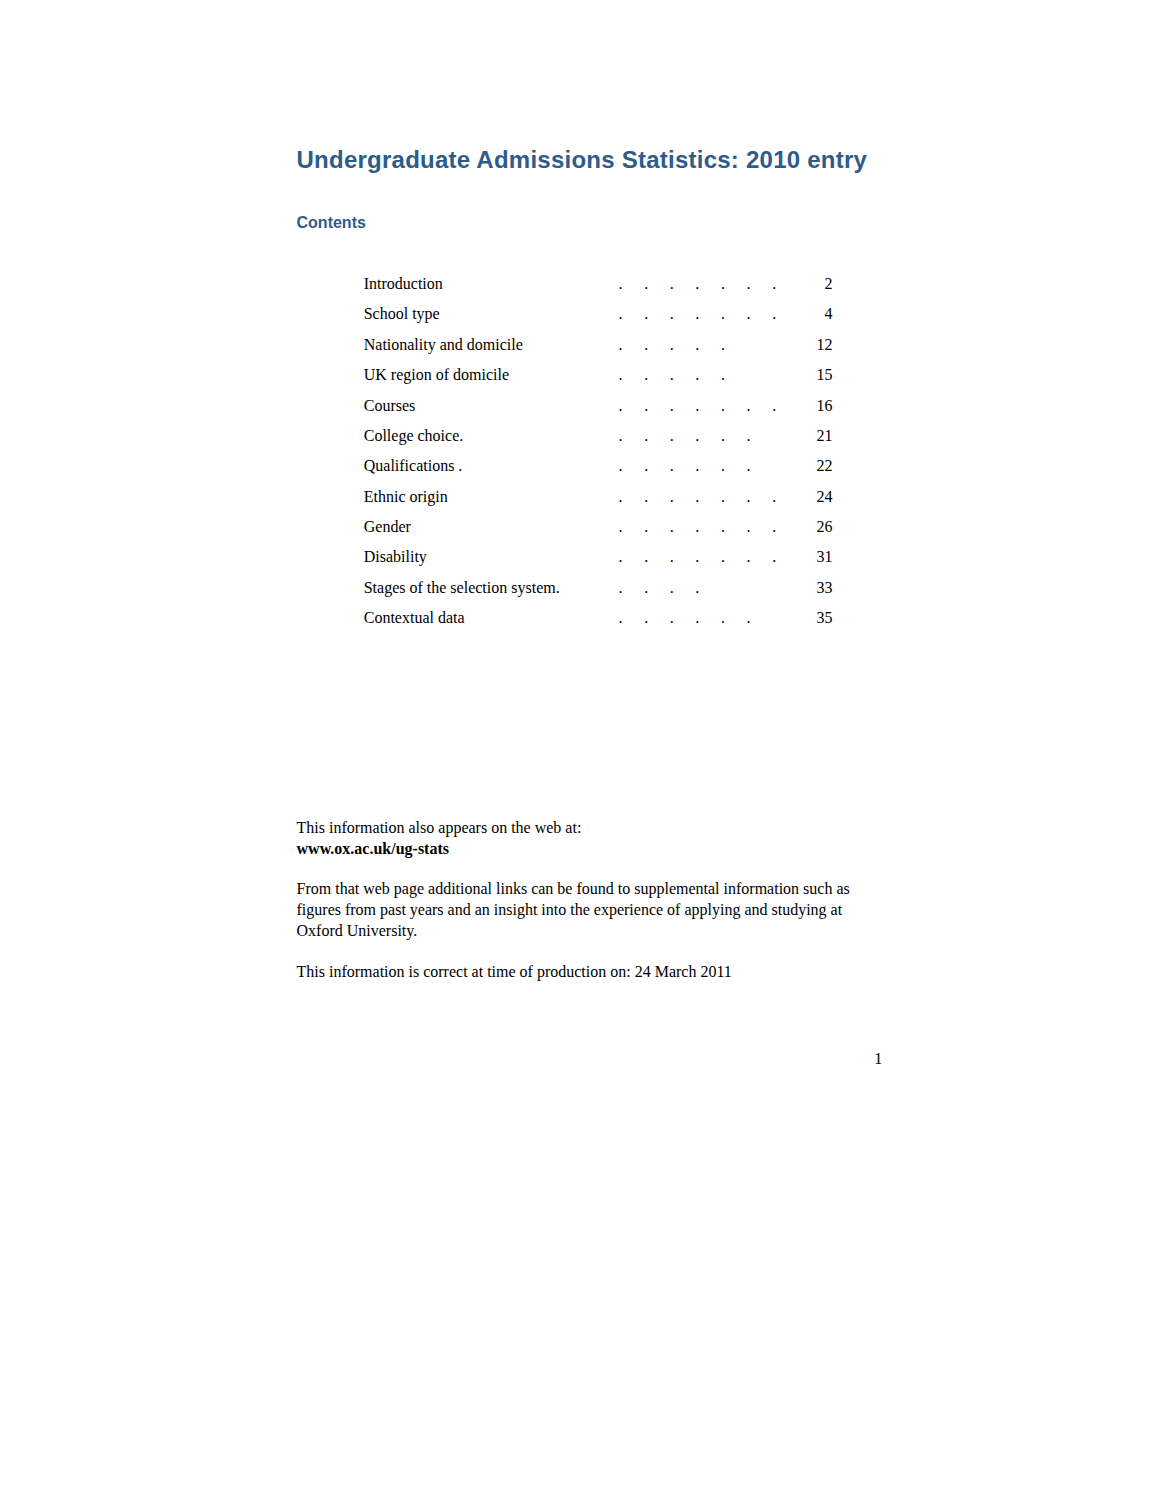Undergraduate Admissions Statistics: 2010 entry
Contents
| Introduction | . . . . . . . | 2 |
| School type | . . . . . . . | 4 |
| Nationality and domicile | . . . . . | 12 |
| UK region of domicile | . . . . . | 15 |
| Courses | . . . . . . . | 16 |
| College choice. | . . . . . . | 21 |
| Qualifications . | . . . . . . | 22 |
| Ethnic origin | . . . . . . . | 24 |
| Gender | . . . . . . . | 26 |
| Disability | . . . . . . . | 31 |
| Stages of the selection system. | . . . . | 33 |
| Contextual data | . . . . . . | 35 |
This information also appears on the web at:
www.ox.ac.uk/ug-stats
From that web page additional links can be found to supplemental information such as figures from past years and an insight into the experience of applying and studying at Oxford University.
This information is correct at time of production on: 24 March 2011
1